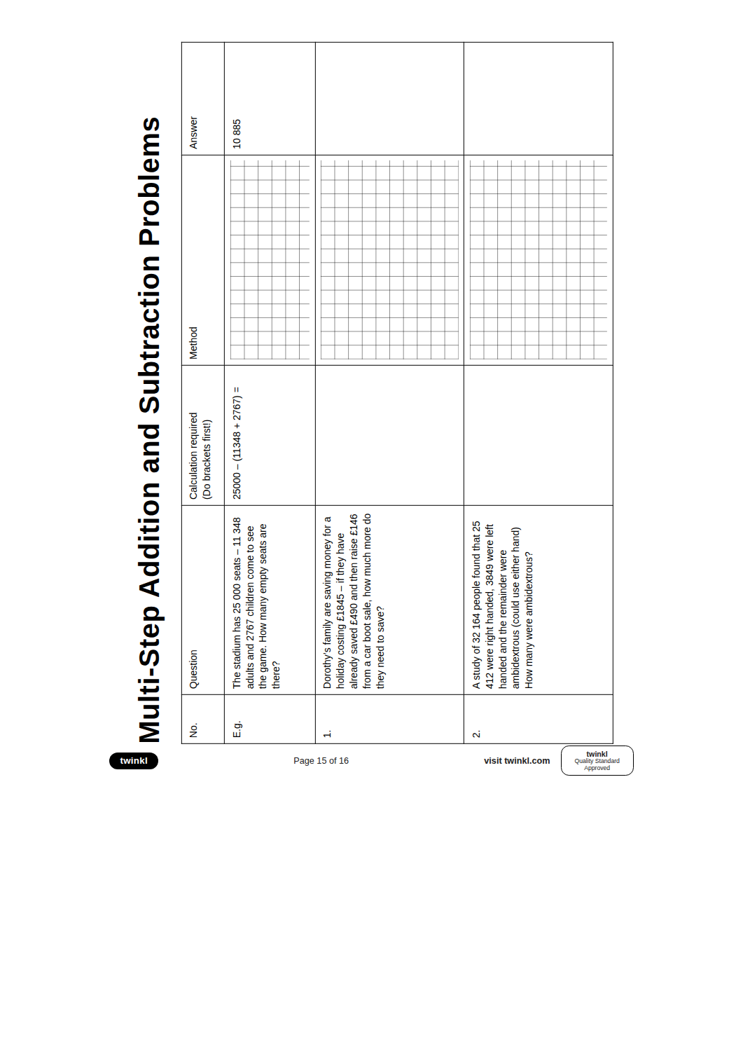Multi-Step Addition and Subtraction Problems
| No. | Question | Calculation required (Do brackets first!) | Method | Answer |
| --- | --- | --- | --- | --- |
| E.g. | The stadium has 25 000 seats – 11 348 adults and 2767 children come to see the game. How many empty seats are there? | 25000 – (11348 + 2767) = | | 10 885 |
| 1. | Dorothy’s family are saving money for a holiday costing £1845 – if they have already saved £490 and then raise £146 from a car boot sale, how much more do they need to save? | | | |
| 2. | A study of 32 164 people found that 25 412 were right handed, 3849 were left handed and the remainder were ambidextrous (could use either hand) How many were ambidextrous? | | | |
twinkl
Page 15 of 16
visit twinkl.com twinkl Quality Standard
Approved